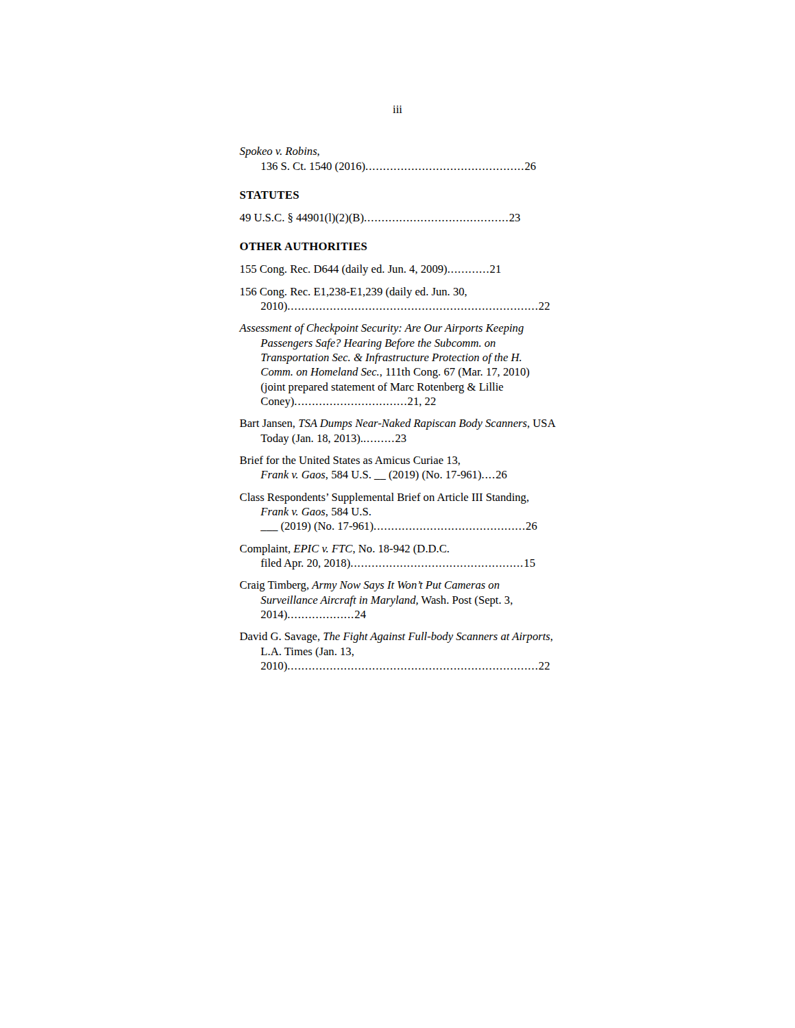iii
Spokeo v. Robins,
136 S. Ct. 1540 (2016)............................................. 26
Statutes
49 U.S.C. § 44901(l)(2)(B)......................................... 23
Other Authorities
155 Cong. Rec. D644 (daily ed. Jun. 4, 2009)............ 21
156 Cong. Rec. E1,238-E1,239 (daily ed. Jun. 30,
2010)....................................................................... 22
Assessment of Checkpoint Security: Are Our Airports Keeping Passengers Safe? Hearing Before the Subcomm. on Transportation Sec. & Infrastructure Protection of the H. Comm. on Homeland Sec., 111th Cong. 67 (Mar. 17, 2010) (joint prepared statement of Marc Rotenberg & Lillie Coney)................................ 21, 22
Bart Jansen, TSA Dumps Near-Naked Rapiscan Body Scanners, USA Today (Jan. 18, 2013).......... 23
Brief for the United States as Amicus Curiae 13,
Frank v. Gaos, 584 U.S. __ (2019) (No. 17-961).... 26
Class Respondents’ Supplemental Brief on Article III Standing, Frank v. Gaos, 584 U.S.
___ (2019) (No. 17-961)........................................... 26
Complaint, EPIC v. FTC, No. 18-942 (D.D.C.
filed Apr. 20, 2018)................................................. 15
Craig Timberg, Army Now Says It Won’t Put Cameras on Surveillance Aircraft in Maryland, Wash. Post (Sept. 3, 2014)................... 24
David G. Savage, The Fight Against Full-body Scanners at Airports, L.A. Times (Jan. 13,
2010)....................................................................... 22